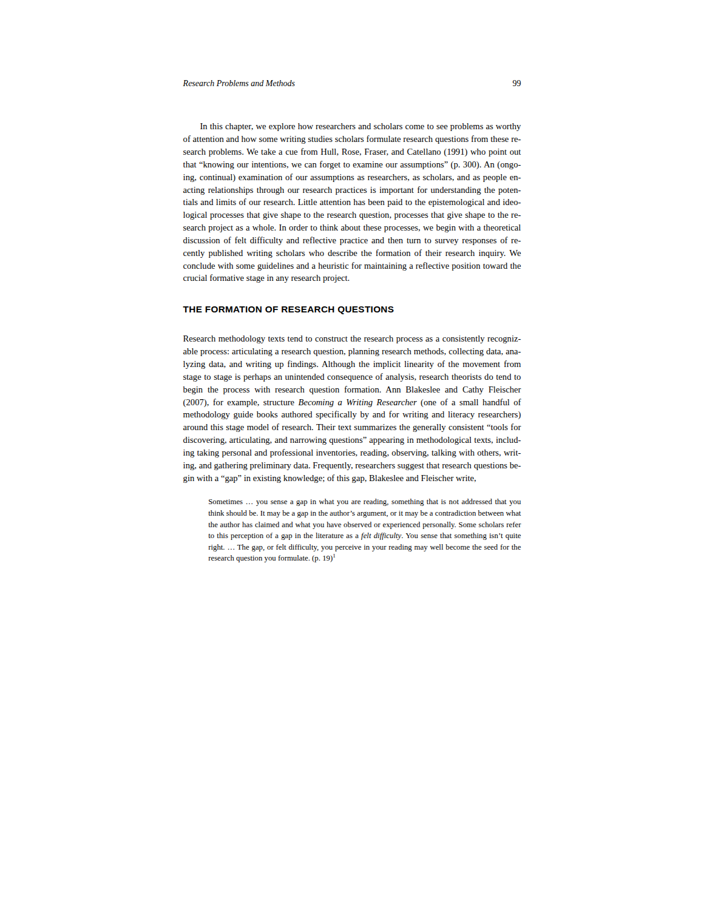Research Problems and Methods 99
In this chapter, we explore how researchers and scholars come to see problems as worthy of attention and how some writing studies scholars formulate research questions from these research problems. We take a cue from Hull, Rose, Fraser, and Catellano (1991) who point out that “knowing our intentions, we can forget to examine our assumptions” (p. 300). An (ongoing, continual) examination of our assumptions as researchers, as scholars, and as people enacting relationships through our research practices is important for understanding the potentials and limits of our research. Little attention has been paid to the epistemological and ideological processes that give shape to the research question, processes that give shape to the research project as a whole. In order to think about these processes, we begin with a theoretical discussion of felt difficulty and reflective practice and then turn to survey responses of recently published writing scholars who describe the formation of their research inquiry. We conclude with some guidelines and a heuristic for maintaining a reflective position toward the crucial formative stage in any research project.
The Formation of Research Questions
Research methodology texts tend to construct the research process as a consistently recognizable process: articulating a research question, planning research methods, collecting data, analyzing data, and writing up findings. Although the implicit linearity of the movement from stage to stage is perhaps an unintended consequence of analysis, research theorists do tend to begin the process with research question formation. Ann Blakeslee and Cathy Fleischer (2007), for example, structure Becoming a Writing Researcher (one of a small handful of methodology guide books authored specifically by and for writing and literacy researchers) around this stage model of research. Their text summarizes the generally consistent “tools for discovering, articulating, and narrowing questions” appearing in methodological texts, including taking personal and professional inventories, reading, observing, talking with others, writing, and gathering preliminary data. Frequently, researchers suggest that research questions begin with a “gap” in existing knowledge; of this gap, Blakeslee and Fleischer write,
Sometimes … you sense a gap in what you are reading, something that is not addressed that you think should be. It may be a gap in the author’s argument, or it may be a contradiction between what the author has claimed and what you have observed or experienced personally. Some scholars refer to this perception of a gap in the literature as a felt difficulty. You sense that something isn’t quite right. … The gap, or felt difficulty, you perceive in your reading may well become the seed for the research question you formulate. (p. 19)1